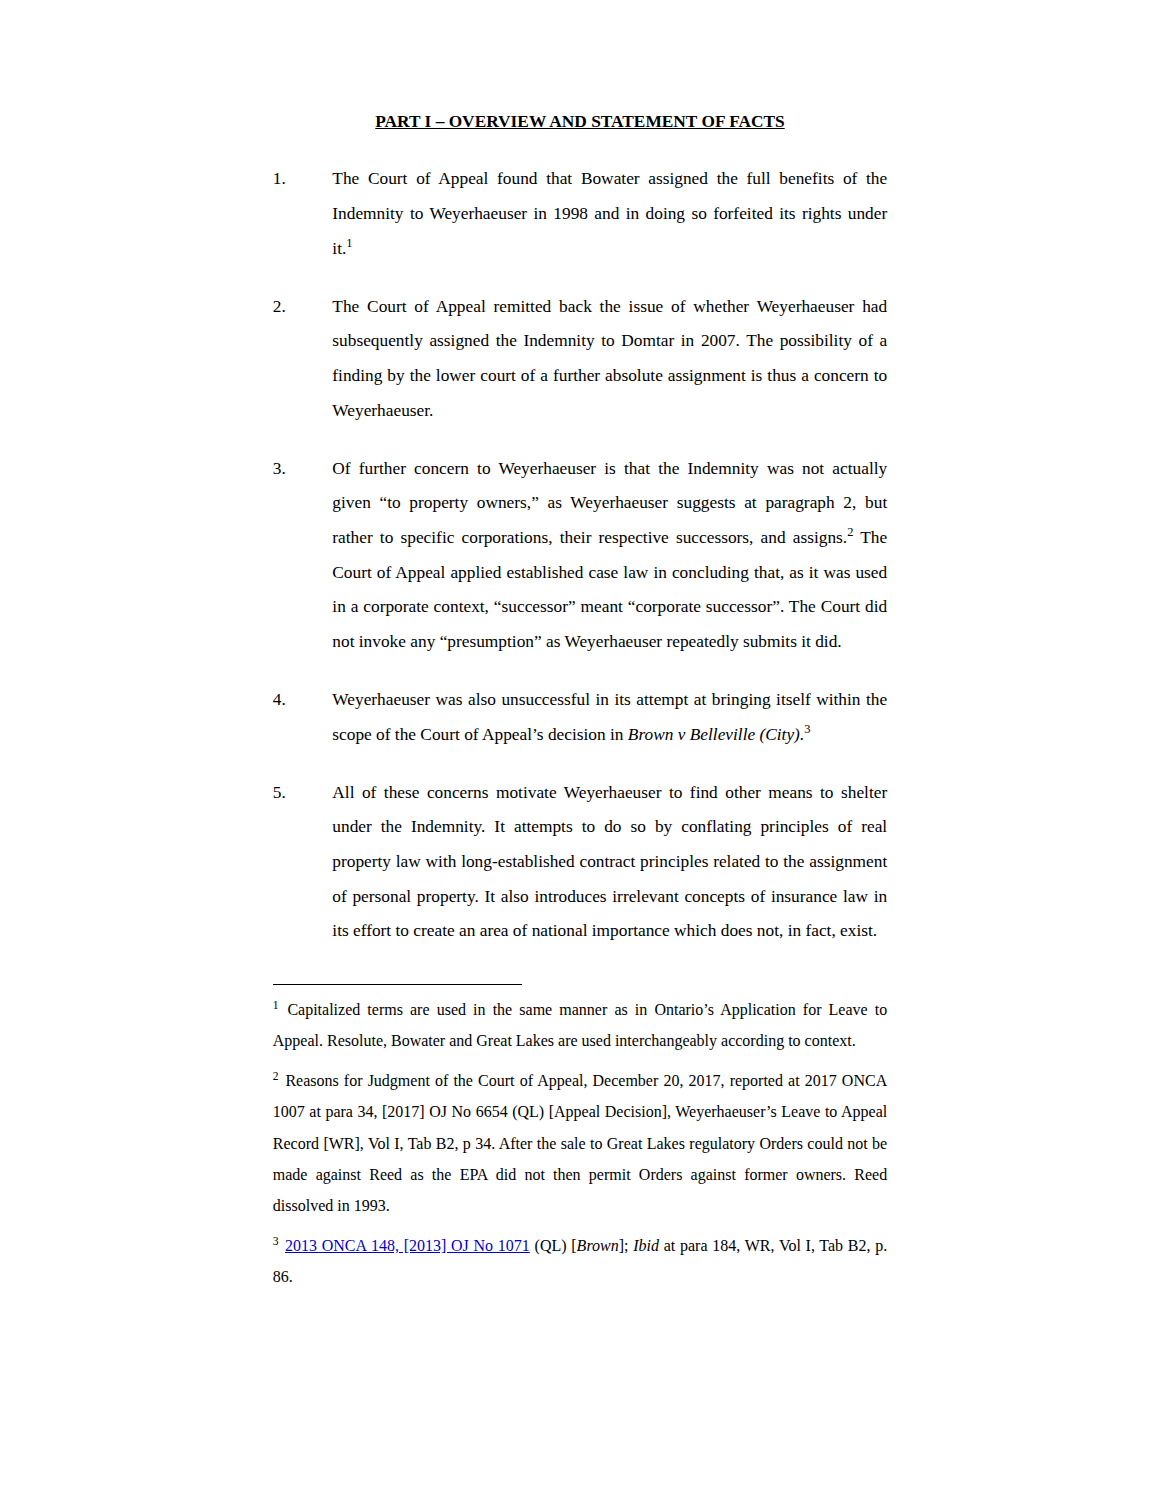PART I – OVERVIEW AND STATEMENT OF FACTS
1.
The Court of Appeal found that Bowater assigned the full benefits of the Indemnity to Weyerhaeuser in 1998 and in doing so forfeited its rights under it.1
2.
The Court of Appeal remitted back the issue of whether Weyerhaeuser had subsequently assigned the Indemnity to Domtar in 2007. The possibility of a finding by the lower court of a further absolute assignment is thus a concern to Weyerhaeuser.
3.
Of further concern to Weyerhaeuser is that the Indemnity was not actually given “to property owners,” as Weyerhaeuser suggests at paragraph 2, but rather to specific corporations, their respective successors, and assigns.2 The Court of Appeal applied established case law in concluding that, as it was used in a corporate context, “successor” meant “corporate successor”. The Court did not invoke any “presumption” as Weyerhaeuser repeatedly submits it did.
4.
Weyerhaeuser was also unsuccessful in its attempt at bringing itself within the scope of the Court of Appeal’s decision in Brown v Belleville (City).3
5.
All of these concerns motivate Weyerhaeuser to find other means to shelter under the Indemnity. It attempts to do so by conflating principles of real property law with long-established contract principles related to the assignment of personal property. It also introduces irrelevant concepts of insurance law in its effort to create an area of national importance which does not, in fact, exist.
1 Capitalized terms are used in the same manner as in Ontario’s Application for Leave to Appeal. Resolute, Bowater and Great Lakes are used interchangeably according to context.
2 Reasons for Judgment of the Court of Appeal, December 20, 2017, reported at 2017 ONCA 1007 at para 34, [2017] OJ No 6654 (QL) [Appeal Decision], Weyerhaeuser’s Leave to Appeal Record [WR], Vol I, Tab B2, p 34. After the sale to Great Lakes regulatory Orders could not be made against Reed as the EPA did not then permit Orders against former owners. Reed dissolved in 1993.
3 2013 ONCA 148, [2013] OJ No 1071 (QL) [Brown]; Ibid at para 184, WR, Vol I, Tab B2, p. 86.